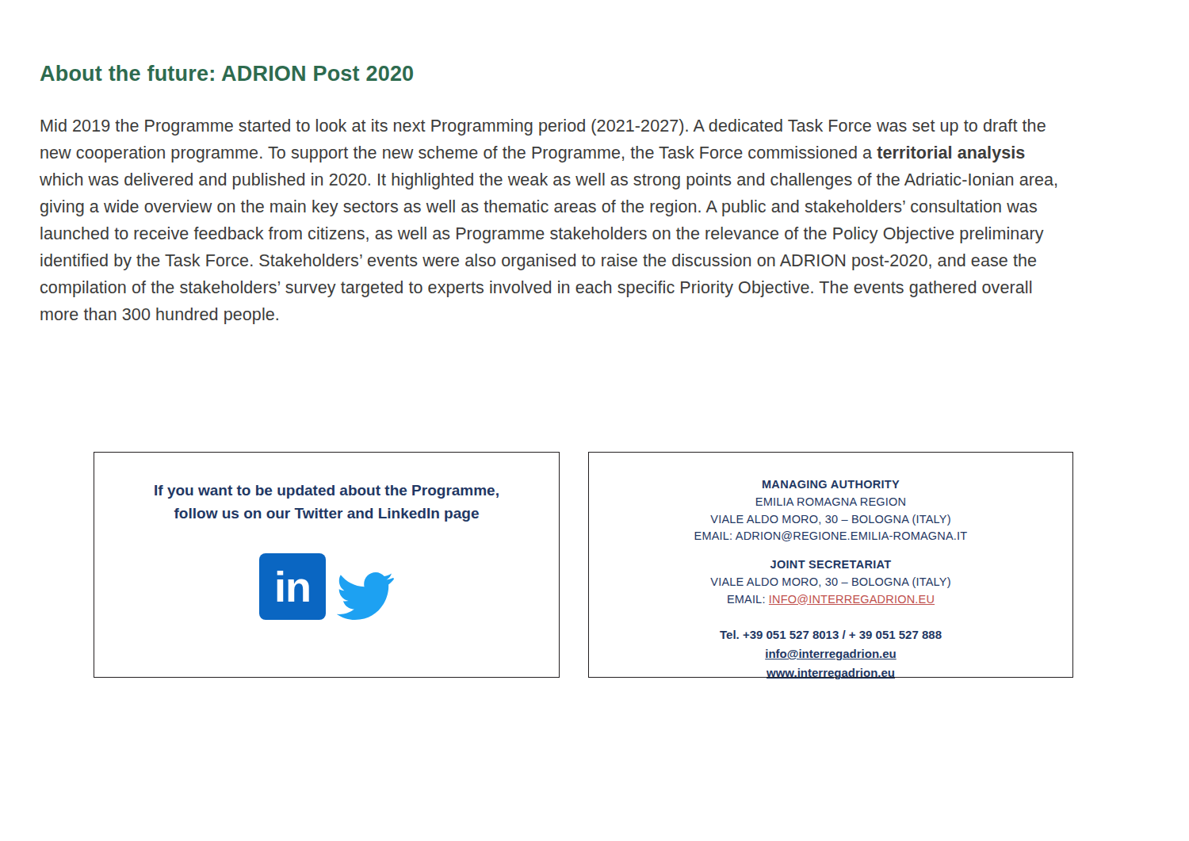About the future: ADRION Post 2020
Mid 2019 the Programme started to look at its next Programming period (2021-2027). A dedicated Task Force was set up to draft the new cooperation programme. To support the new scheme of the Programme, the Task Force commissioned a territorial analysis which was delivered and published in 2020. It highlighted the weak as well as strong points and challenges of the Adriatic-Ionian area, giving a wide overview on the main key sectors as well as thematic areas of the region. A public and stakeholders’ consultation was launched to receive feedback from citizens, as well as Programme stakeholders on the relevance of the Policy Objective preliminary identified by the Task Force. Stakeholders’ events were also organised to raise the discussion on ADRION post-2020, and ease the compilation of the stakeholders’ survey targeted to experts involved in each specific Priority Objective. The events gathered overall more than 300 hundred people.
If you want to be updated about the Programme,
follow us on our Twitter and LinkedIn page
MANAGING AUTHORITY
EMILIA ROMAGNA REGION
VIALE ALDO MORO, 30 – BOLOGNA (ITALY)
EMAIL: ADRION@REGIONE.EMILIA-ROMAGNA.IT
JOINT SECRETARIAT
VIALE ALDO MORO, 30 – BOLOGNA (ITALY)
EMAIL: INFO@INTERREGADRION.EU
Tel. +39 051 527 8013 / + 39 051 527 888
info@interregadrion.eu
www.interregadrion.eu